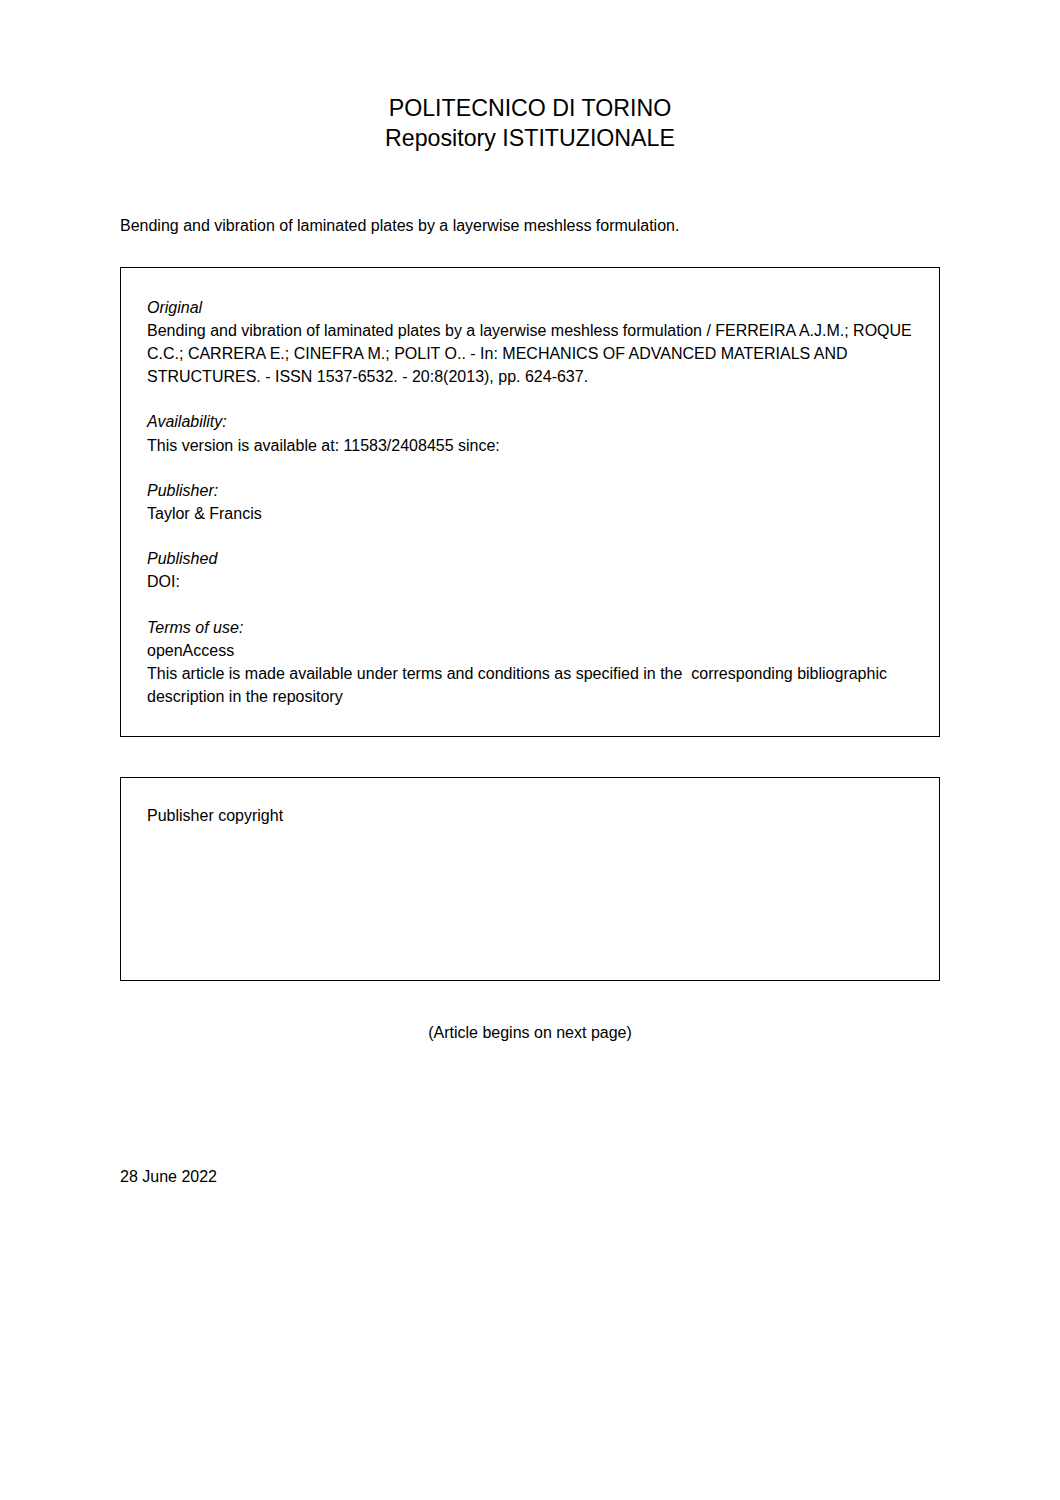POLITECNICO DI TORINORepository ISTITUZIONALE
Bending and vibration of laminated plates by a layerwise meshless formulation.
Original
Bending and vibration of laminated plates by a layerwise meshless formulation / FERREIRA A.J.M.; ROQUE C.C.; CARRERA E.; CINEFRA M.; POLIT O.. - In: MECHANICS OF ADVANCED MATERIALS AND STRUCTURES. - ISSN 1537-6532. - 20:8(2013), pp. 624-637.
Availability:
This version is available at: 11583/2408455 since:
Publisher:
Taylor & Francis
Published
DOI:
Terms of use:
openAccess
This article is made available under terms and conditions as specified in the corresponding bibliographic description in the repository
Publisher copyright
(Article begins on next page)
28 June 2022